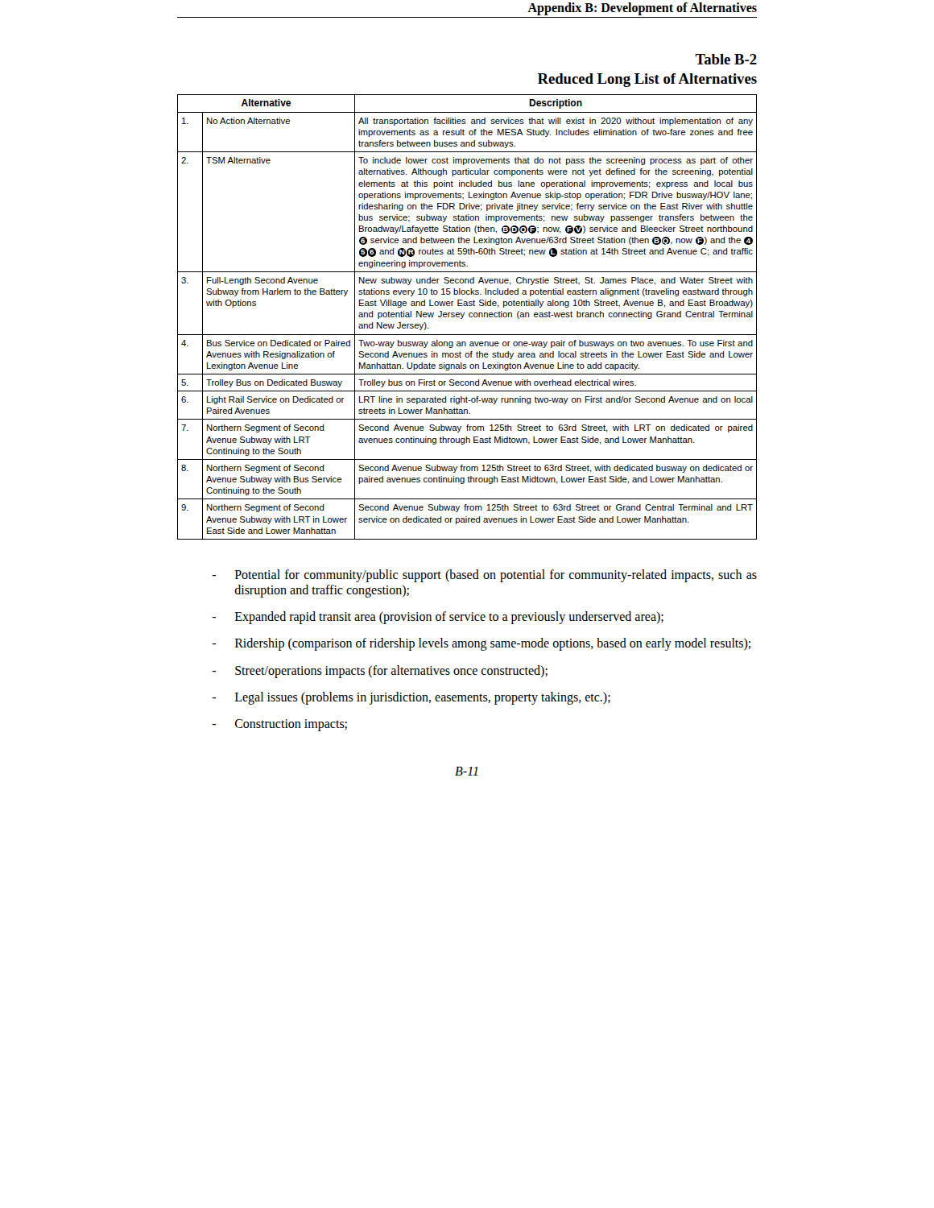Appendix B: Development of Alternatives
Table B-2
Reduced Long List of Alternatives
| Alternative | Description |
| --- | --- |
| 1. | No Action Alternative | All transportation facilities and services that will exist in 2020 without implementation of any improvements as a result of the MESA Study. Includes elimination of two-fare zones and free transfers between buses and subways. |
| 2. | TSM Alternative | To include lower cost improvements that do not pass the screening process as part of other alternatives. Although particular components were not yet defined for the screening, potential elements at this point included bus lane operational improvements; express and local bus operations improvements; Lexington Avenue skip-stop operation; FDR Drive busway/HOV lane; ridesharing on the FDR Drive; private jitney service; ferry service on the East River with shuttle bus service; subway station improvements; new subway passenger transfers between the Broadway/Lafayette Station (then, B D Q F ; now, F V ) service and Bleecker Street northbound 6 service and between the Lexington Avenue/63rd Street Station (then B Q , now F ) and the 4 5 6 and N R routes at 59th-60th Street; new L station at 14th Street and Avenue C; and traffic engineering improvements. |
| 3. | Full-Length Second Avenue Subway from Harlem to the Battery with Options | New subway under Second Avenue, Chrystie Street, St. James Place, and Water Street with stations every 10 to 15 blocks. Included a potential eastern alignment (traveling eastward through East Village and Lower East Side, potentially along 10th Street, Avenue B, and East Broadway) and potential New Jersey connection (an east-west branch connecting Grand Central Terminal and New Jersey). |
| 4. | Bus Service on Dedicated or Paired Avenues with Resignalization of Lexington Avenue Line | Two-way busway along an avenue or one-way pair of busways on two avenues. To use First and Second Avenues in most of the study area and local streets in the Lower East Side and Lower Manhattan. Update signals on Lexington Avenue Line to add capacity. |
| 5. | Trolley Bus on Dedicated Busway | Trolley bus on First or Second Avenue with overhead electrical wires. |
| 6. | Light Rail Service on Dedicated or Paired Avenues | LRT line in separated right-of-way running two-way on First and/or Second Avenue and on local streets in Lower Manhattan. |
| 7. | Northern Segment of Second Avenue Subway with LRT Continuing to the South | Second Avenue Subway from 125th Street to 63rd Street, with LRT on dedicated or paired avenues continuing through East Midtown, Lower East Side, and Lower Manhattan. |
| 8. | Northern Segment of Second Avenue Subway with Bus Service Continuing to the South | Second Avenue Subway from 125th Street to 63rd Street, with dedicated busway on dedicated or paired avenues continuing through East Midtown, Lower East Side, and Lower Manhattan. |
| 9. | Northern Segment of Second Avenue Subway with LRT in Lower East Side and Lower Manhattan | Second Avenue Subway from 125th Street to 63rd Street or Grand Central Terminal and LRT service on dedicated or paired avenues in Lower East Side and Lower Manhattan. |
-
Potential for community/public support (based on potential for community-related impacts, such as disruption and traffic congestion);
-
Expanded rapid transit area (provision of service to a previously underserved area);
-
Ridership (comparison of ridership levels among same-mode options, based on early model results);
-
Street/operations impacts (for alternatives once constructed);
-
Legal issues (problems in jurisdiction, easements, property takings, etc.);
-
Construction impacts;
B-11